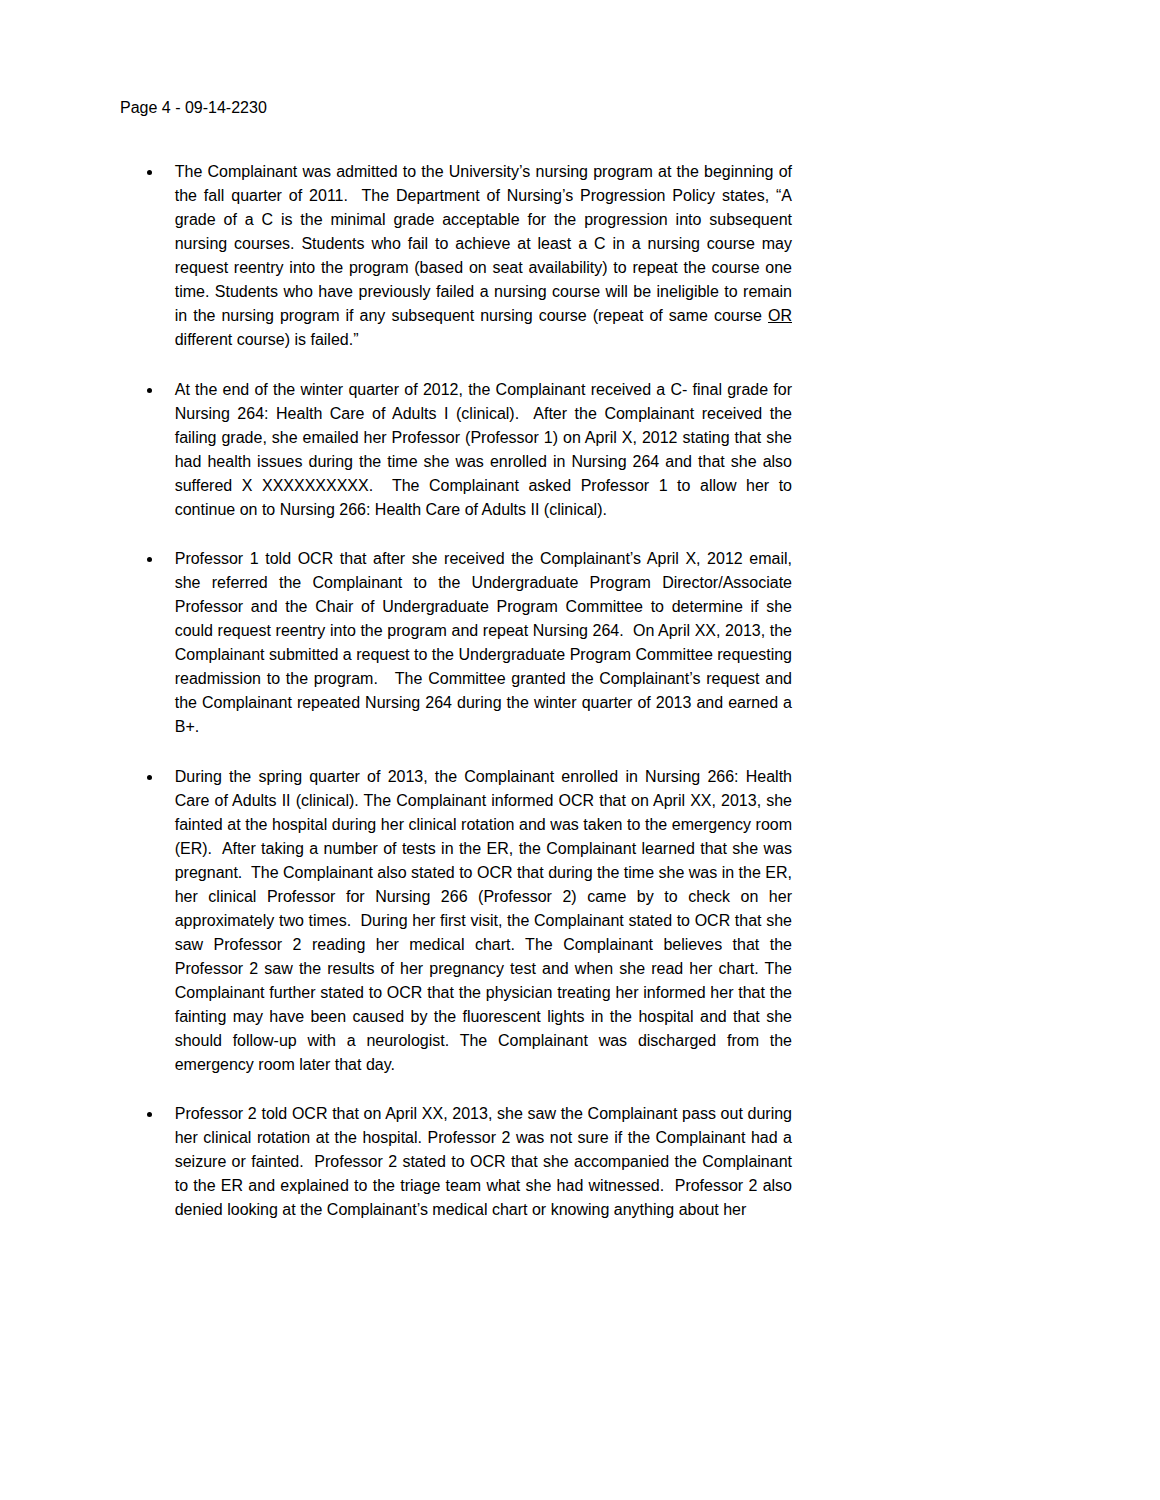Page 4 - 09-14-2230
The Complainant was admitted to the University’s nursing program at the beginning of the fall quarter of 2011. The Department of Nursing’s Progression Policy states, “A grade of a C is the minimal grade acceptable for the progression into subsequent nursing courses. Students who fail to achieve at least a C in a nursing course may request reentry into the program (based on seat availability) to repeat the course one time. Students who have previously failed a nursing course will be ineligible to remain in the nursing program if any subsequent nursing course (repeat of same course OR different course) is failed.”
At the end of the winter quarter of 2012, the Complainant received a C- final grade for Nursing 264: Health Care of Adults I (clinical). After the Complainant received the failing grade, she emailed her Professor (Professor 1) on April X, 2012 stating that she had health issues during the time she was enrolled in Nursing 264 and that she also suffered X XXXXXXXXXX. The Complainant asked Professor 1 to allow her to continue on to Nursing 266: Health Care of Adults II (clinical).
Professor 1 told OCR that after she received the Complainant’s April X, 2012 email, she referred the Complainant to the Undergraduate Program Director/Associate Professor and the Chair of Undergraduate Program Committee to determine if she could request reentry into the program and repeat Nursing 264. On April XX, 2013, the Complainant submitted a request to the Undergraduate Program Committee requesting readmission to the program. The Committee granted the Complainant’s request and the Complainant repeated Nursing 264 during the winter quarter of 2013 and earned a B+.
During the spring quarter of 2013, the Complainant enrolled in Nursing 266: Health Care of Adults II (clinical). The Complainant informed OCR that on April XX, 2013, she fainted at the hospital during her clinical rotation and was taken to the emergency room (ER). After taking a number of tests in the ER, the Complainant learned that she was pregnant. The Complainant also stated to OCR that during the time she was in the ER, her clinical Professor for Nursing 266 (Professor 2) came by to check on her approximately two times. During her first visit, the Complainant stated to OCR that she saw Professor 2 reading her medical chart. The Complainant believes that the Professor 2 saw the results of her pregnancy test and when she read her chart. The Complainant further stated to OCR that the physician treating her informed her that the fainting may have been caused by the fluorescent lights in the hospital and that she should follow-up with a neurologist. The Complainant was discharged from the emergency room later that day.
Professor 2 told OCR that on April XX, 2013, she saw the Complainant pass out during her clinical rotation at the hospital. Professor 2 was not sure if the Complainant had a seizure or fainted. Professor 2 stated to OCR that she accompanied the Complainant to the ER and explained to the triage team what she had witnessed. Professor 2 also denied looking at the Complainant’s medical chart or knowing anything about her